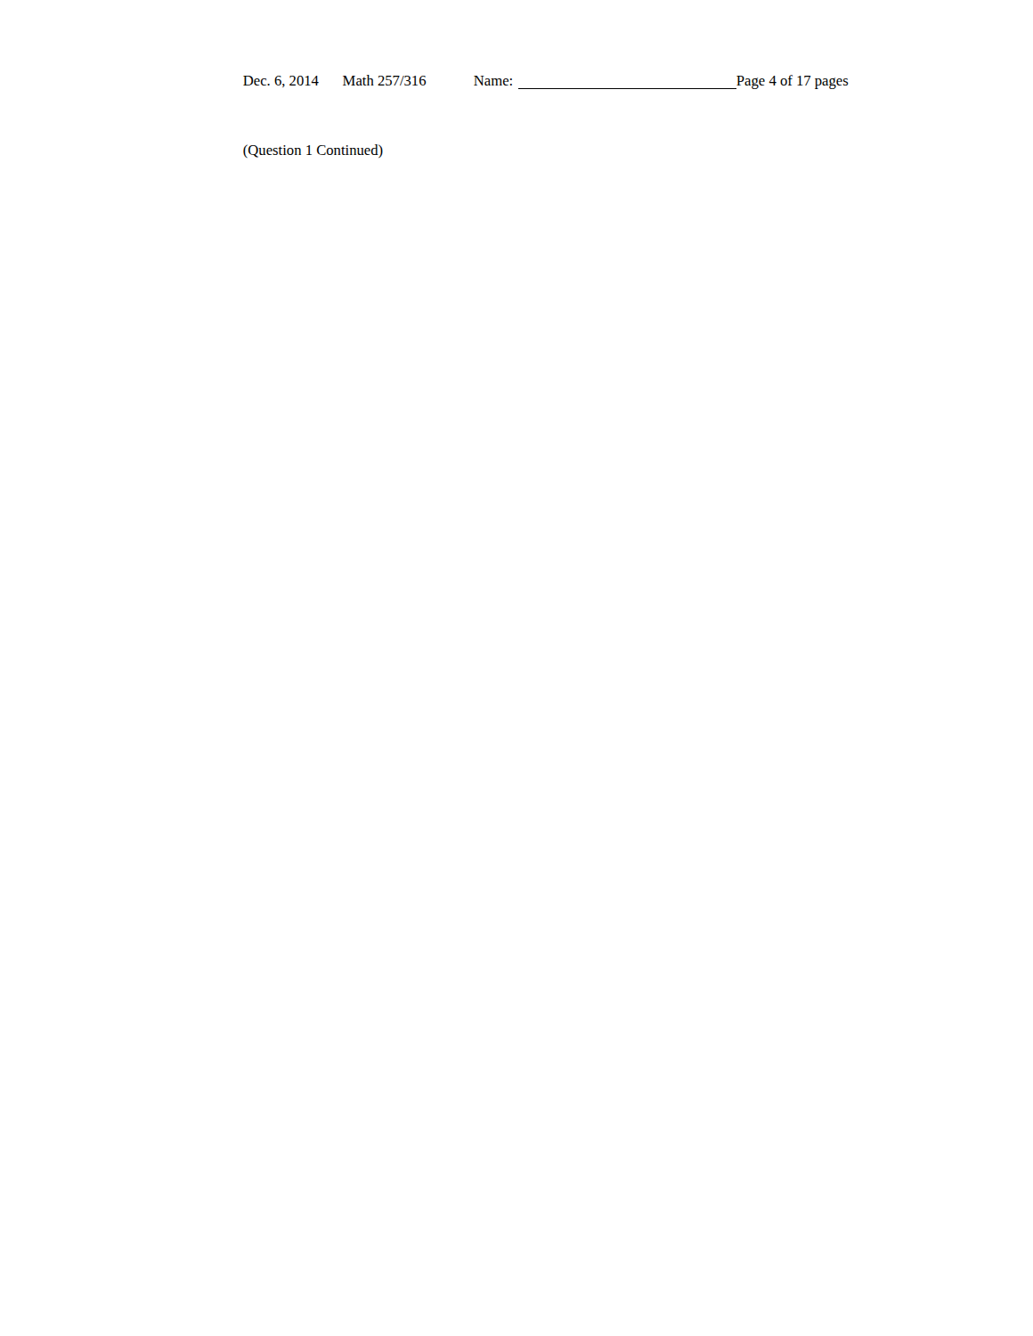Dec. 6, 2014 Math 257/316 Name: Page 4 of 17 pages
(Question 1 Continued)